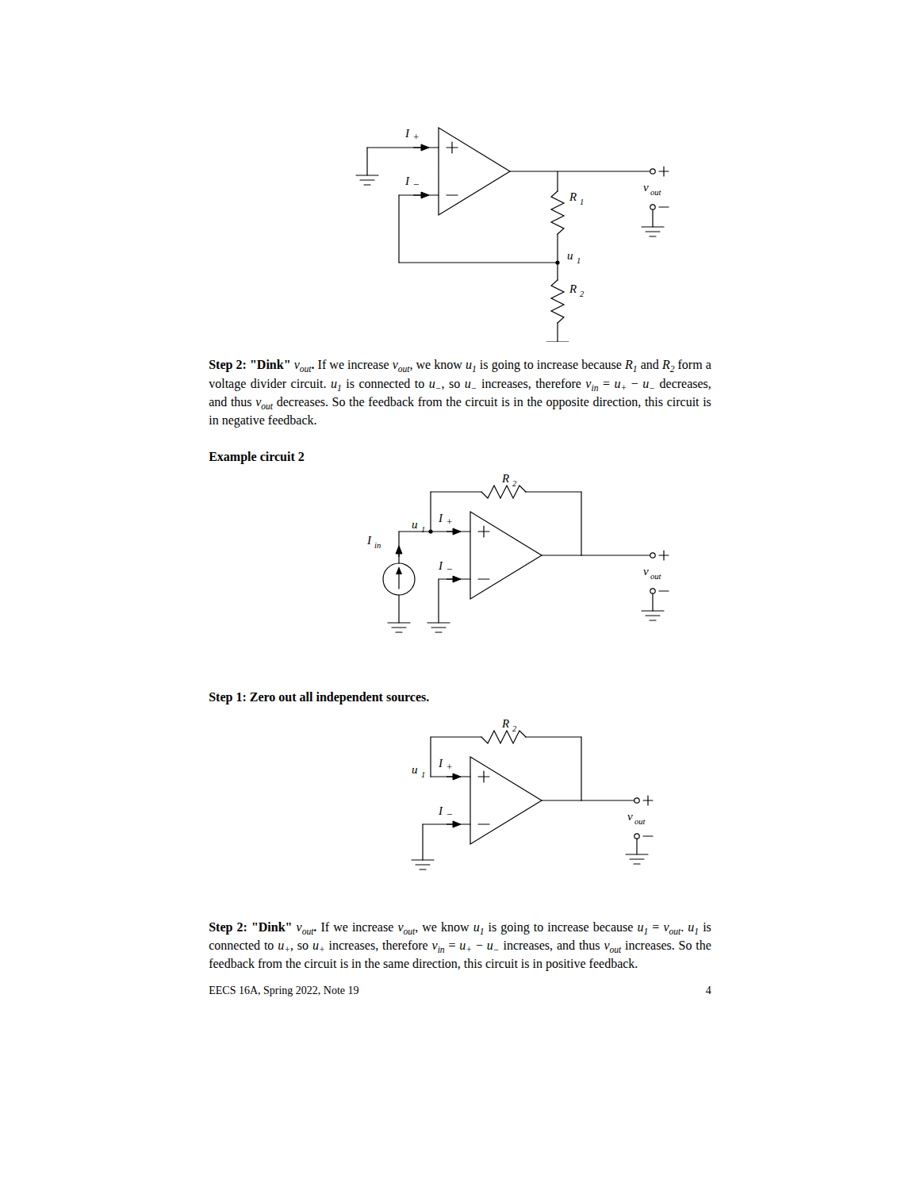I + I − R 1 R 2 u 1 v out
Step 2: "Dink" vout. If we increase vout, we know u1 is going to increase because R1 and R2 form a voltage divider circuit. u1 is connected to u−, so u− increases, therefore vin = u+ − u− decreases, and thus vout decreases. So the feedback from the circuit is in the opposite direction, this circuit is in negative feedback.
Example circuit 2
I + I − R 2 u 1 I in v out
Step 1: Zero out all independent sources.
I + I − R 2 u 1 v out
Step 2: "Dink" vout. If we increase vout, we know u1 is going to increase because u1 = vout. u1 is connected to u+, so u+ increases, therefore vin = u+ − u− increases, and thus vout increases. So the feedback from the circuit is in the same direction, this circuit is in positive feedback.
EECS 16A, Spring 2022, Note 19
4